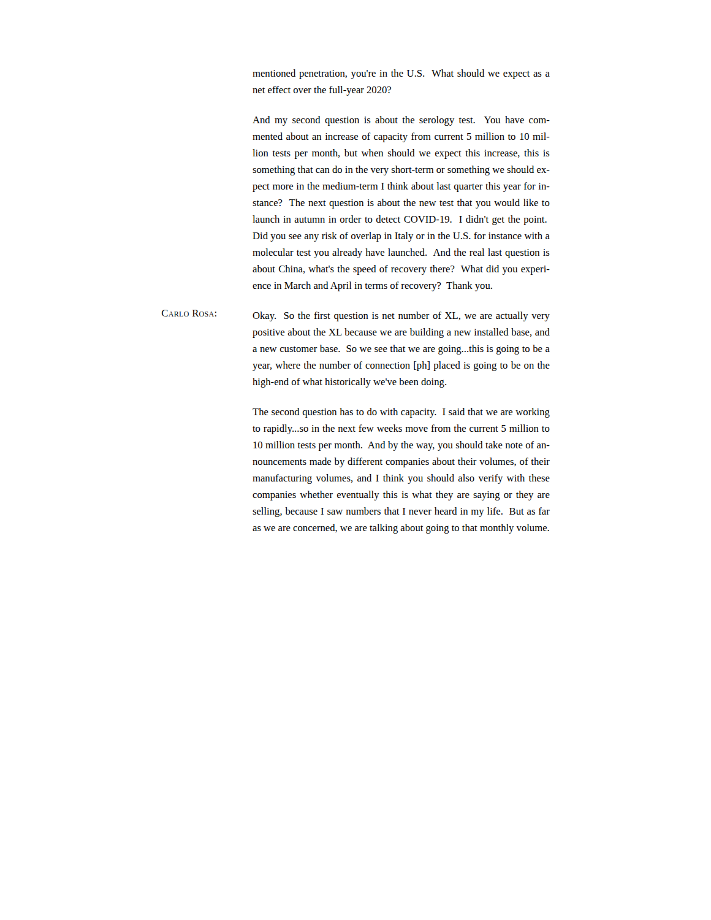mentioned penetration, you're in the U.S. What should we expect as a net effect over the full-year 2020?
And my second question is about the serology test. You have commented about an increase of capacity from current 5 million to 10 million tests per month, but when should we expect this increase, this is something that can do in the very short-term or something we should expect more in the medium-term I think about last quarter this year for instance? The next question is about the new test that you would like to launch in autumn in order to detect COVID-19. I didn't get the point. Did you see any risk of overlap in Italy or in the U.S. for instance with a molecular test you already have launched. And the real last question is about China, what's the speed of recovery there? What did you experience in March and April in terms of recovery? Thank you.
Carlo Rosa:
Okay. So the first question is net number of XL, we are actually very positive about the XL because we are building a new installed base, and a new customer base. So we see that we are going...this is going to be a year, where the number of connection [ph] placed is going to be on the high-end of what historically we've been doing.
The second question has to do with capacity. I said that we are working to rapidly...so in the next few weeks move from the current 5 million to 10 million tests per month. And by the way, you should take note of announcements made by different companies about their volumes, of their manufacturing volumes, and I think you should also verify with these companies whether eventually this is what they are saying or they are selling, because I saw numbers that I never heard in my life. But as far as we are concerned, we are talking about going to that monthly volume.